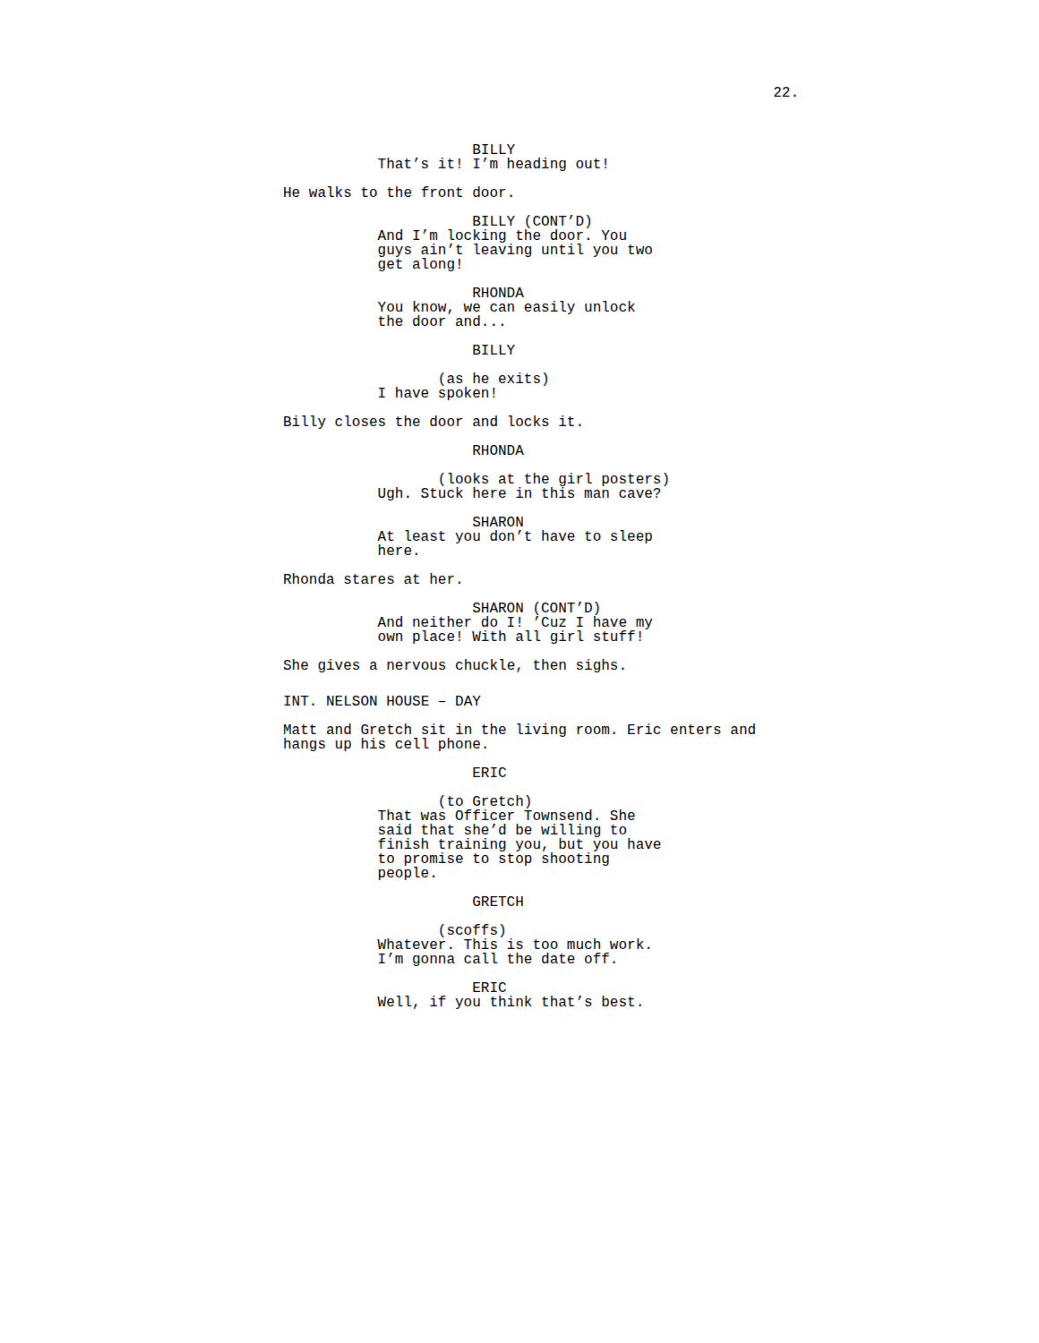22.
BILLY
That’s it! I’m heading out!
He walks to the front door.
BILLY (CONT’D)
And I’m locking the door. You guys ain’t leaving until you two get along!
RHONDA
You know, we can easily unlock the door and...
BILLY
(as he exits)
I have spoken!
Billy closes the door and locks it.
RHONDA
(looks at the girl posters)
Ugh. Stuck here in this man cave?
SHARON
At least you don’t have to sleep here.
Rhonda stares at her.
SHARON (CONT’D)
And neither do I! ’Cuz I have my own place! With all girl stuff!
She gives a nervous chuckle, then sighs.
INT. NELSON HOUSE – DAY
Matt and Gretch sit in the living room. Eric enters and hangs up his cell phone.
ERIC
(to Gretch)
That was Officer Townsend. She said that she’d be willing to finish training you, but you have to promise to stop shooting people.
GRETCH
(scoffs)
Whatever. This is too much work. I’m gonna call the date off.
ERIC
Well, if you think that’s best.